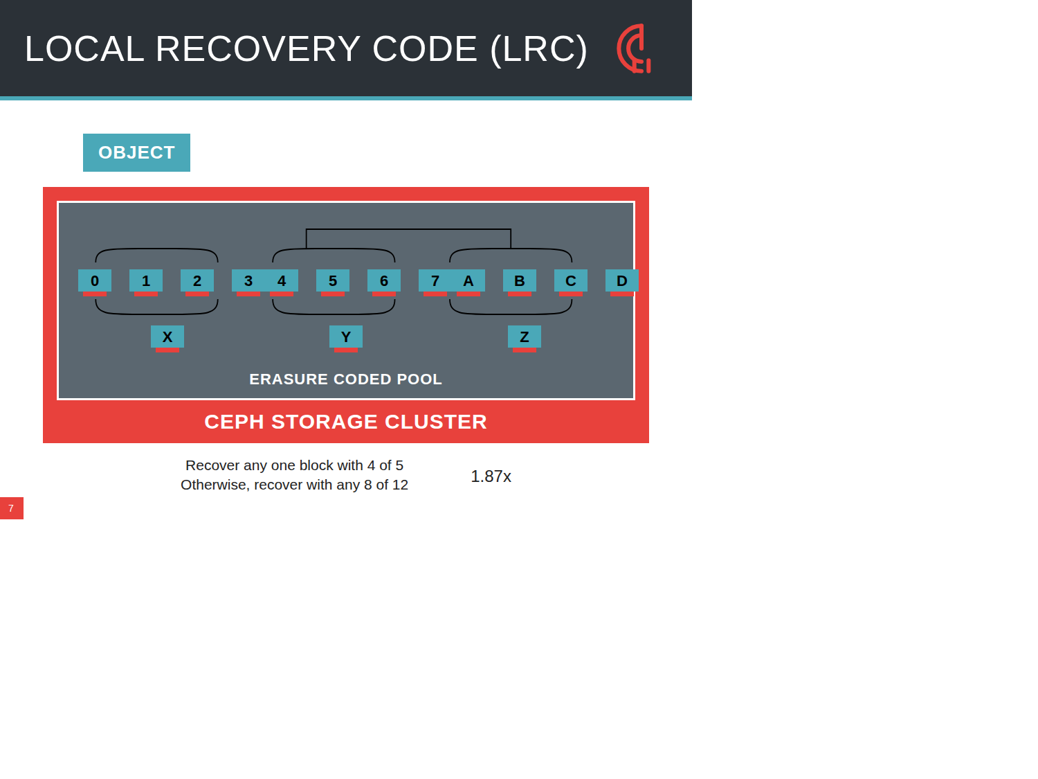LOCAL RECOVERY CODE (LRC)
OBJECT
0
1
2
3
4
5
6
7
A
B
C
D
X
Y
Z
ERASURE CODED POOL
CEPH STORAGE CLUSTER
Recover any one block with 4 of 5
Otherwise, recover with any 8 of 12
1.87x
7